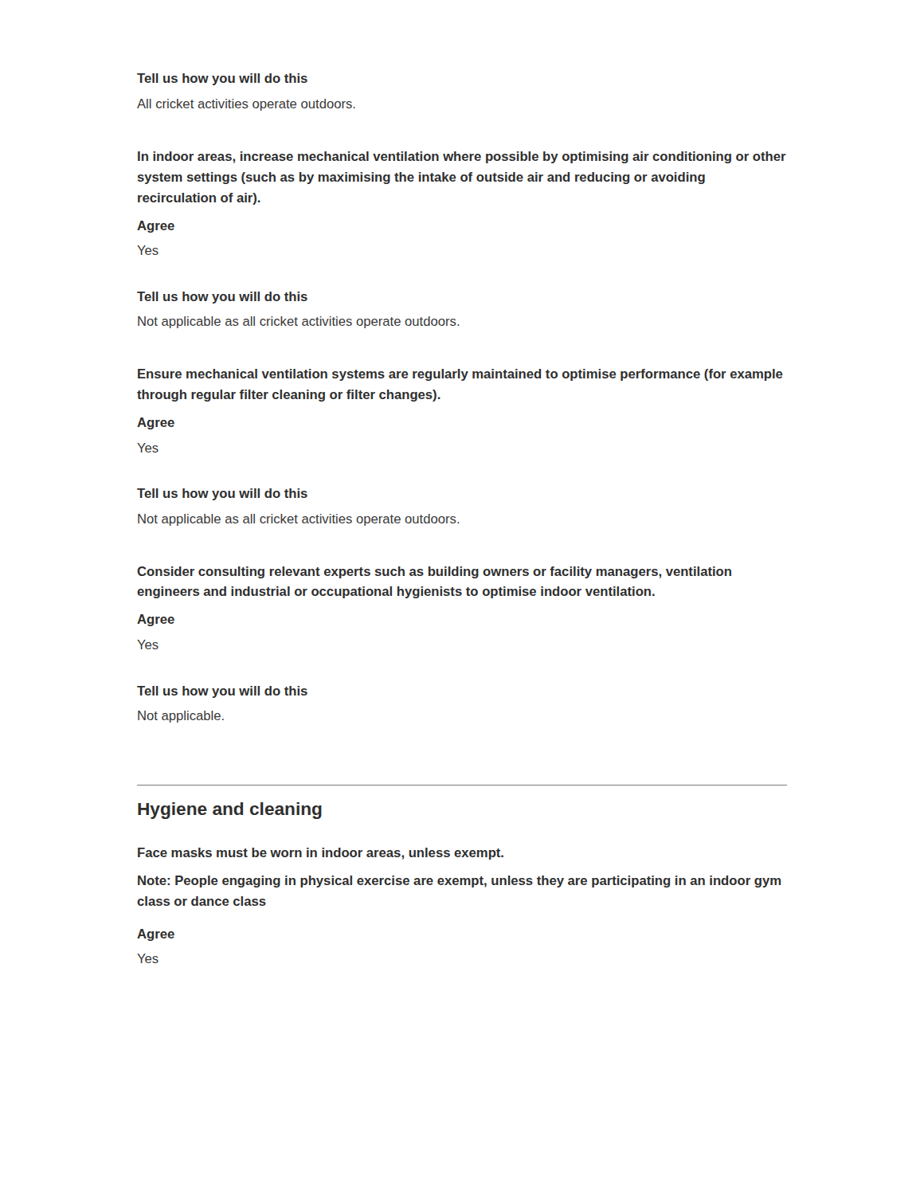Tell us how you will do this
All cricket activities operate outdoors.
In indoor areas, increase mechanical ventilation where possible by optimising air conditioning or other system settings (such as by maximising the intake of outside air and reducing or avoiding recirculation of air).
Agree
Yes
Tell us how you will do this
Not applicable as all cricket activities operate outdoors.
Ensure mechanical ventilation systems are regularly maintained to optimise performance (for example through regular filter cleaning or filter changes).
Agree
Yes
Tell us how you will do this
Not applicable as all cricket activities operate outdoors.
Consider consulting relevant experts such as building owners or facility managers, ventilation engineers and industrial or occupational hygienists to optimise indoor ventilation.
Agree
Yes
Tell us how you will do this
Not applicable.
Hygiene and cleaning
Face masks must be worn in indoor areas, unless exempt.
Note: People engaging in physical exercise are exempt, unless they are participating in an indoor gym class or dance class
Agree
Yes